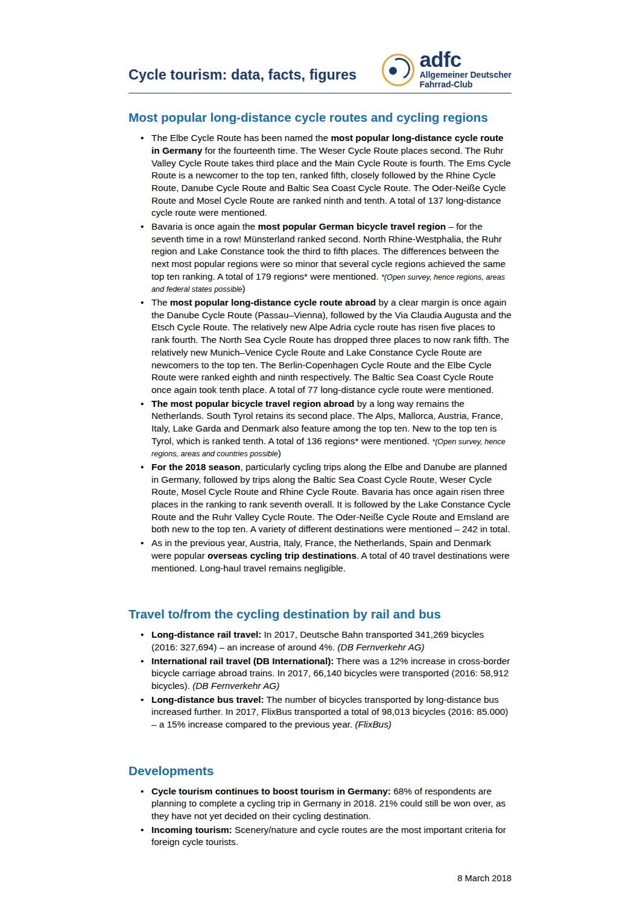Cycle tourism: data, facts, figures
adfc
Allgemeiner Deutscher
Fahrrad-Club
Most popular long-distance cycle routes and cycling regions
The Elbe Cycle Route has been named the most popular long-distance cycle route in Germany for the fourteenth time. The Weser Cycle Route places second. The Ruhr Valley Cycle Route takes third place and the Main Cycle Route is fourth. The Ems Cycle Route is a newcomer to the top ten, ranked fifth, closely followed by the Rhine Cycle Route, Danube Cycle Route and Baltic Sea Coast Cycle Route. The Oder-Neiße Cycle Route and Mosel Cycle Route are ranked ninth and tenth. A total of 137 long-distance cycle route were mentioned.
Bavaria is once again the most popular German bicycle travel region – for the seventh time in a row! Münsterland ranked second. North Rhine-Westphalia, the Ruhr region and Lake Constance took the third to fifth places. The differences between the next most popular regions were so minor that several cycle regions achieved the same top ten ranking. A total of 179 regions* were mentioned. *(Open survey, hence regions, areas and federal states possible)
The most popular long-distance cycle route abroad by a clear margin is once again the Danube Cycle Route (Passau–Vienna), followed by the Via Claudia Augusta and the Etsch Cycle Route. The relatively new Alpe Adria cycle route has risen five places to rank fourth. The North Sea Cycle Route has dropped three places to now rank fifth. The relatively new Munich–Venice Cycle Route and Lake Constance Cycle Route are newcomers to the top ten. The Berlin-Copenhagen Cycle Route and the Elbe Cycle Route were ranked eighth and ninth respectively. The Baltic Sea Coast Cycle Route once again took tenth place. A total of 77 long-distance cycle route were mentioned.
The most popular bicycle travel region abroad by a long way remains the Netherlands. South Tyrol retains its second place. The Alps, Mallorca, Austria, France, Italy, Lake Garda and Denmark also feature among the top ten. New to the top ten is Tyrol, which is ranked tenth. A total of 136 regions* were mentioned. *(Open survey, hence regions, areas and countries possible)
For the 2018 season, particularly cycling trips along the Elbe and Danube are planned in Germany, followed by trips along the Baltic Sea Coast Cycle Route, Weser Cycle Route, Mosel Cycle Route and Rhine Cycle Route. Bavaria has once again risen three places in the ranking to rank seventh overall. It is followed by the Lake Constance Cycle Route and the Ruhr Valley Cycle Route. The Oder-Neiße Cycle Route and Emsland are both new to the top ten. A variety of different destinations were mentioned – 242 in total.
As in the previous year, Austria, Italy, France, the Netherlands, Spain and Denmark were popular overseas cycling trip destinations. A total of 40 travel destinations were mentioned. Long-haul travel remains negligible.
Travel to/from the cycling destination by rail and bus
Long-distance rail travel: In 2017, Deutsche Bahn transported 341,269 bicycles (2016: 327,694) – an increase of around 4%. (DB Fernverkehr AG)
International rail travel (DB International): There was a 12% increase in cross-border bicycle carriage abroad trains. In 2017, 66,140 bicycles were transported (2016: 58,912 bicycles). (DB Fernverkehr AG)
Long-distance bus travel: The number of bicycles transported by long-distance bus increased further. In 2017, FlixBus transported a total of 98,013 bicycles (2016: 85.000) – a 15% increase compared to the previous year. (FlixBus)
Developments
Cycle tourism continues to boost tourism in Germany: 68% of respondents are planning to complete a cycling trip in Germany in 2018. 21% could still be won over, as they have not yet decided on their cycling destination.
Incoming tourism: Scenery/nature and cycle routes are the most important criteria for foreign cycle tourists.
8 March 2018